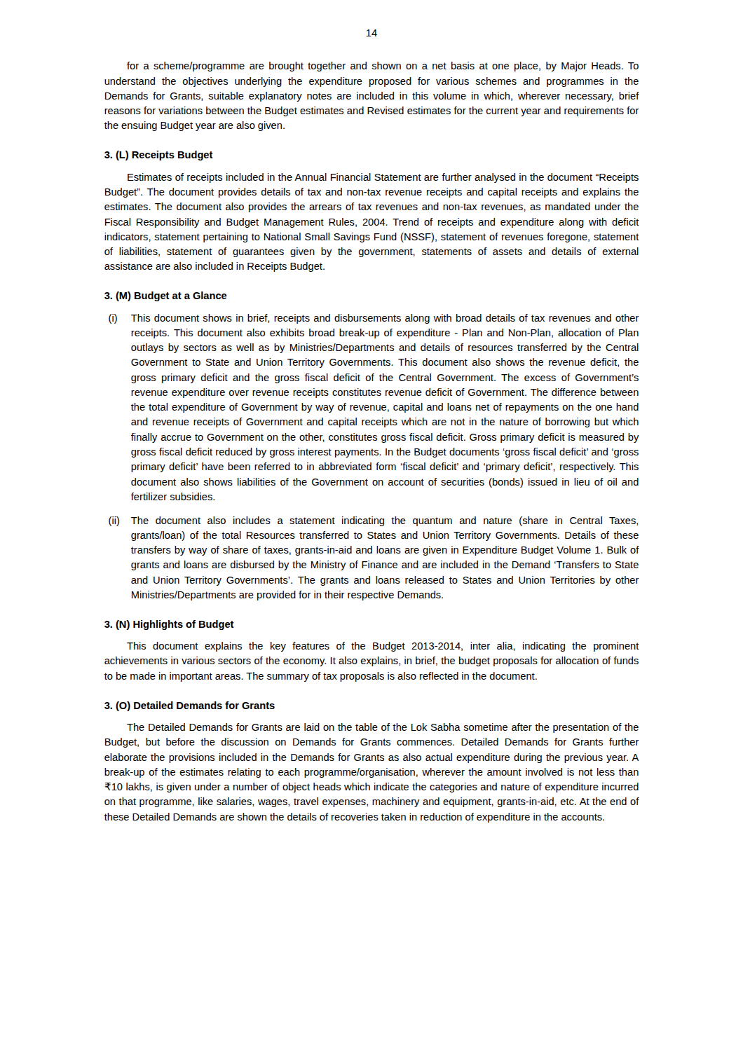14
for a scheme/programme are brought together and shown on a net basis at one place, by Major Heads. To understand the objectives underlying the expenditure proposed for various schemes and programmes in the Demands for Grants, suitable explanatory notes are included in this volume in which, wherever necessary, brief reasons for variations between the Budget estimates and Revised estimates for the current year and requirements for the ensuing Budget year are also given.
3. (L) Receipts Budget
Estimates of receipts included in the Annual Financial Statement are further analysed in the document “Receipts Budget”. The document provides details of tax and non-tax revenue receipts and capital receipts and explains the estimates. The document also provides the arrears of tax revenues and non-tax revenues, as mandated under the Fiscal Responsibility and Budget Management Rules, 2004. Trend of receipts and expenditure along with deficit indicators, statement pertaining to National Small Savings Fund (NSSF), statement of revenues foregone, statement of liabilities, statement of guarantees given by the government, statements of assets and details of external assistance are also included in Receipts Budget.
3. (M) Budget at a Glance
(i) This document shows in brief, receipts and disbursements along with broad details of tax revenues and other receipts. This document also exhibits broad break-up of expenditure - Plan and Non-Plan, allocation of Plan outlays by sectors as well as by Ministries/Departments and details of resources transferred by the Central Government to State and Union Territory Governments. This document also shows the revenue deficit, the gross primary deficit and the gross fiscal deficit of the Central Government. The excess of Government’s revenue expenditure over revenue receipts constitutes revenue deficit of Government. The difference between the total expenditure of Government by way of revenue, capital and loans net of repayments on the one hand and revenue receipts of Government and capital receipts which are not in the nature of borrowing but which finally accrue to Government on the other, constitutes gross fiscal deficit. Gross primary deficit is measured by gross fiscal deficit reduced by gross interest payments. In the Budget documents ‘gross fiscal deficit’ and ‘gross primary deficit’ have been referred to in abbreviated form ‘fiscal deficit’ and ‘primary deficit’, respectively. This document also shows liabilities of the Government on account of securities (bonds) issued in lieu of oil and fertilizer subsidies.
(ii) The document also includes a statement indicating the quantum and nature (share in Central Taxes, grants/loan) of the total Resources transferred to States and Union Territory Governments. Details of these transfers by way of share of taxes, grants-in-aid and loans are given in Expenditure Budget Volume 1. Bulk of grants and loans are disbursed by the Ministry of Finance and are included in the Demand ‘Transfers to State and Union Territory Governments’. The grants and loans released to States and Union Territories by other Ministries/Departments are provided for in their respective Demands.
3. (N) Highlights of Budget
This document explains the key features of the Budget 2013-2014, inter alia, indicating the prominent achievements in various sectors of the economy. It also explains, in brief, the budget proposals for allocation of funds to be made in important areas. The summary of tax proposals is also reflected in the document.
3. (O) Detailed Demands for Grants
The Detailed Demands for Grants are laid on the table of the Lok Sabha sometime after the presentation of the Budget, but before the discussion on Demands for Grants commences. Detailed Demands for Grants further elaborate the provisions included in the Demands for Grants as also actual expenditure during the previous year. A break-up of the estimates relating to each programme/organisation, wherever the amount involved is not less than ₹10 lakhs, is given under a number of object heads which indicate the categories and nature of expenditure incurred on that programme, like salaries, wages, travel expenses, machinery and equipment, grants-in-aid, etc. At the end of these Detailed Demands are shown the details of recoveries taken in reduction of expenditure in the accounts.